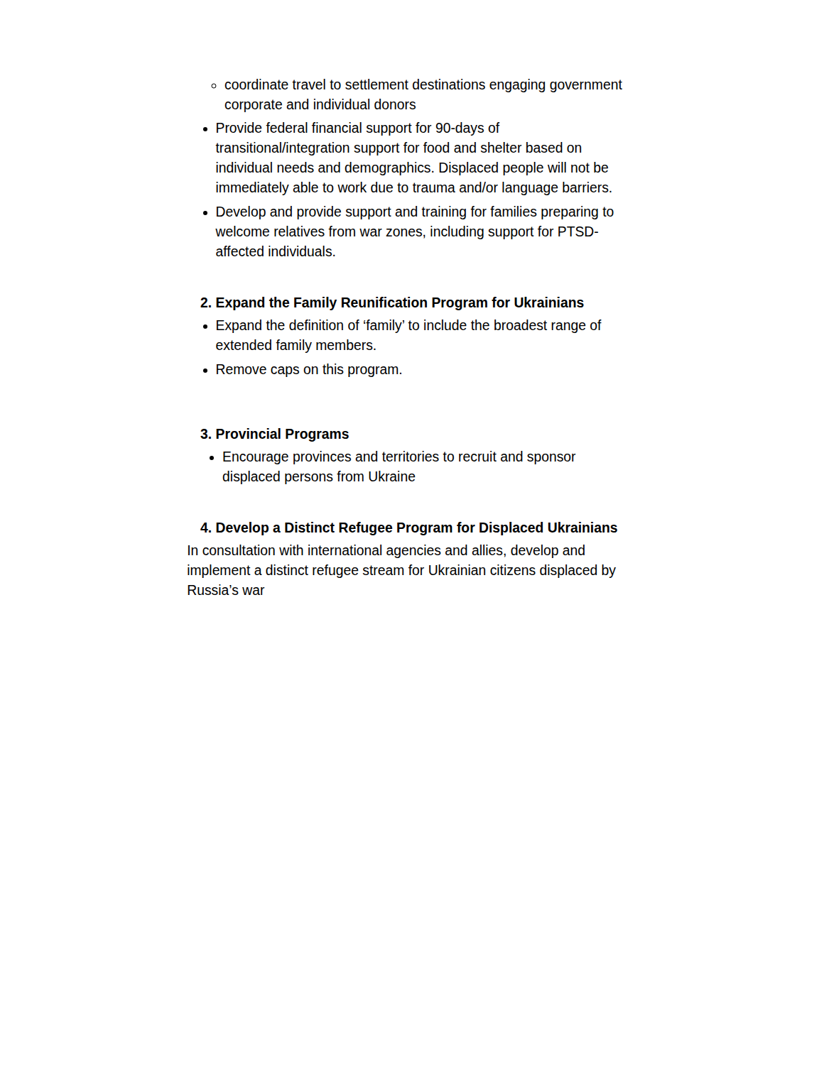coordinate travel to settlement destinations engaging government corporate and individual donors
Provide federal financial support for 90-days of transitional/integration support for food and shelter based on individual needs and demographics. Displaced people will not be immediately able to work due to trauma and/or language barriers.
Develop and provide support and training for families preparing to welcome relatives from war zones, including support for PTSD-affected individuals.
Expand the Family Reunification Program for Ukrainians
Expand the definition of ‘family’ to include the broadest range of extended family members.
Remove caps on this program.
Provincial Programs
Encourage provinces and territories to recruit and sponsor displaced persons from Ukraine
Develop a Distinct Refugee Program for Displaced Ukrainians
In consultation with international agencies and allies, develop and implement a distinct refugee stream for Ukrainian citizens displaced by Russia’s war